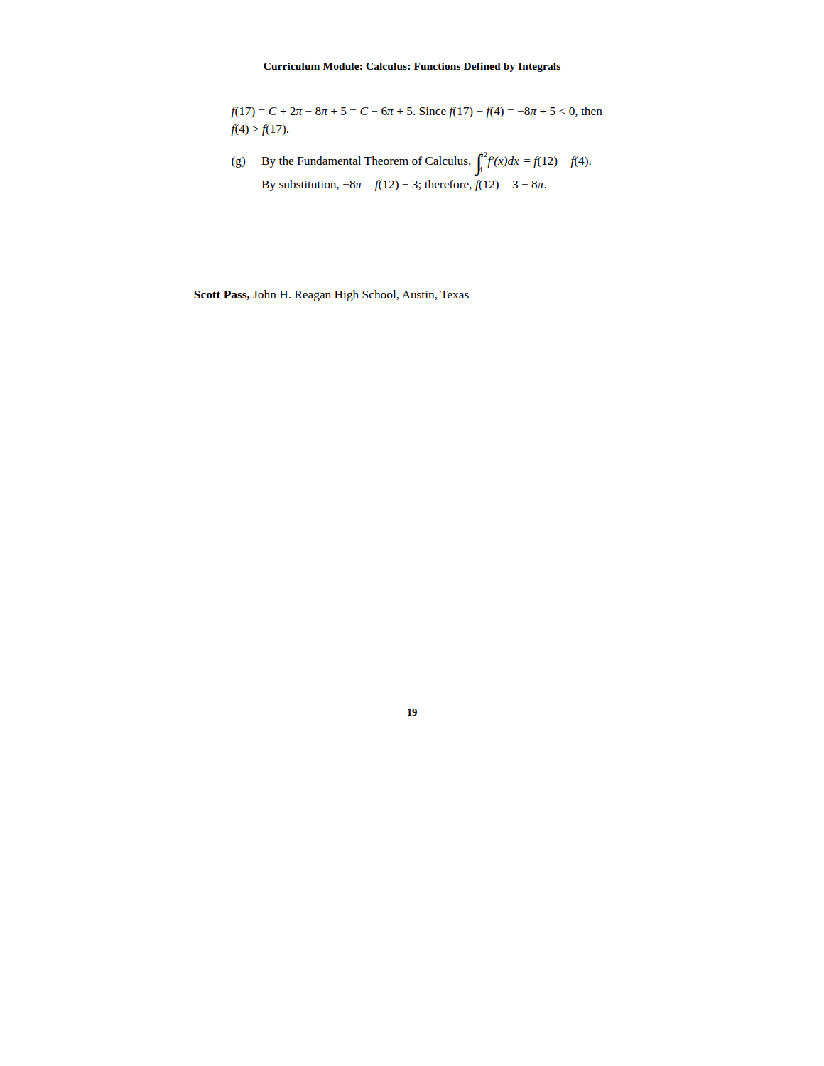Curriculum Module: Calculus: Functions Defined by Integrals
f(17) = C + 2π − 8π + 5 = C − 6π + 5. Since f(17) − f(4) = −8π + 5 < 0, then
f(4) > f(17).
(g)
By the Fundamental Theorem of Calculus, ∫124 f′(x)dx = f(12) − f(4). By substitution, −8π = f(12) − 3; therefore, f(12) = 3 − 8π.
Scott Pass, John H. Reagan High School, Austin, Texas
19